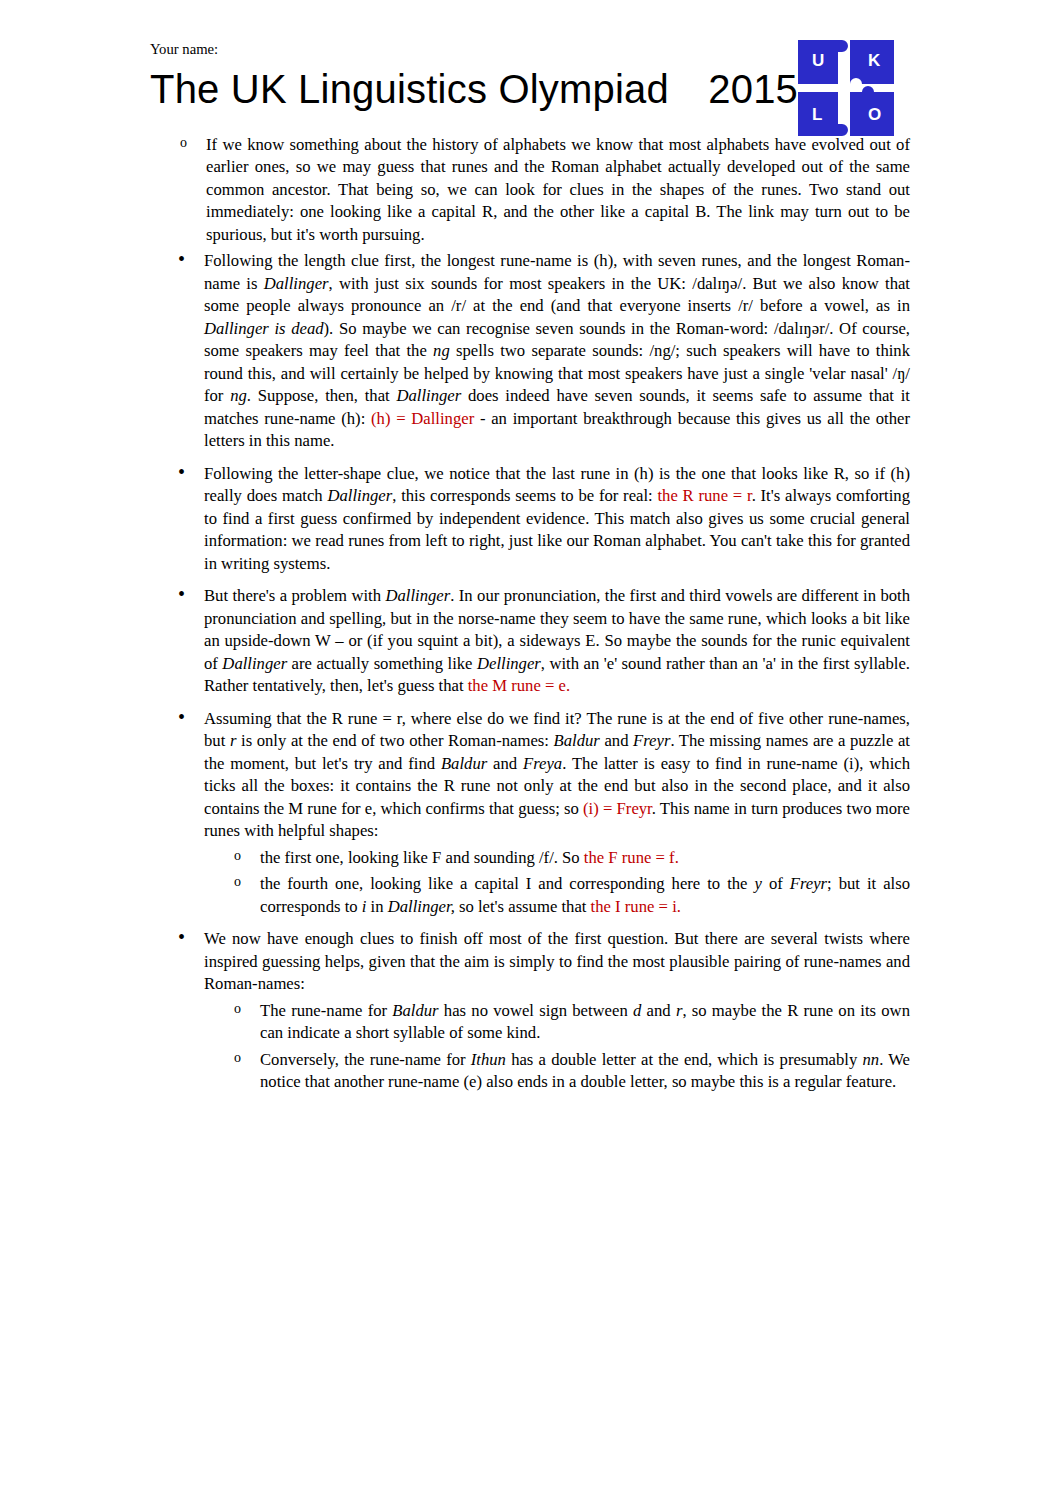U K L O
Your name:
The UK Linguistics Olympiad 2015
If we know something about the history of alphabets we know that most alphabets have evolved out of earlier ones, so we may guess that runes and the Roman alphabet actually developed out of the same common ancestor. That being so, we can look for clues in the shapes of the runes. Two stand out immediately: one looking like a capital R, and the other like a capital B. The link may turn out to be spurious, but it's worth pursuing.
Following the length clue first, the longest rune-name is (h), with seven runes, and the longest Roman-name is Dallinger, with just six sounds for most speakers in the UK: /dalɪŋə/. But we also know that some people always pronounce an /r/ at the end (and that everyone inserts /r/ before a vowel, as in Dallinger is dead). So maybe we can recognise seven sounds in the Roman-word: /dalɪŋər/. Of course, some speakers may feel that the ng spells two separate sounds: /ng/; such speakers will have to think round this, and will certainly be helped by knowing that most speakers have just a single 'velar nasal' /ŋ/ for ng. Suppose, then, that Dallinger does indeed have seven sounds, it seems safe to assume that it matches rune-name (h): (h) = Dallinger - an important breakthrough because this gives us all the other letters in this name.
Following the letter-shape clue, we notice that the last rune in (h) is the one that looks like R, so if (h) really does match Dallinger, this corresponds seems to be for real: the R rune = r. It's always comforting to find a first guess confirmed by independent evidence. This match also gives us some crucial general information: we read runes from left to right, just like our Roman alphabet. You can't take this for granted in writing systems.
But there's a problem with Dallinger. In our pronunciation, the first and third vowels are different in both pronunciation and spelling, but in the norse-name they seem to have the same rune, which looks a bit like an upside-down W – or (if you squint a bit), a sideways E. So maybe the sounds for the runic equivalent of Dallinger are actually something like Dellinger, with an 'e' sound rather than an 'a' in the first syllable. Rather tentatively, then, let's guess that the M rune = e.
Assuming that the R rune = r, where else do we find it? The rune is at the end of five other rune-names, but r is only at the end of two other Roman-names: Baldur and Freyr. The missing names are a puzzle at the moment, but let's try and find Baldur and Freya. The latter is easy to find in rune-name (i), which ticks all the boxes: it contains the R rune not only at the end but also in the second place, and it also contains the M rune for e, which confirms that guess; so (i) = Freyr. This name in turn produces two more runes with helpful shapes:
the first one, looking like F and sounding /f/. So the F rune = f.
the fourth one, looking like a capital I and corresponding here to the y of Freyr; but it also corresponds to i in Dallinger, so let's assume that the I rune = i.
We now have enough clues to finish off most of the first question. But there are several twists where inspired guessing helps, given that the aim is simply to find the most plausible pairing of rune-names and Roman-names:
The rune-name for Baldur has no vowel sign between d and r, so maybe the R rune on its own can indicate a short syllable of some kind.
Conversely, the rune-name for Ithun has a double letter at the end, which is presumably nn. We notice that another rune-name (e) also ends in a double letter, so maybe this is a regular feature.